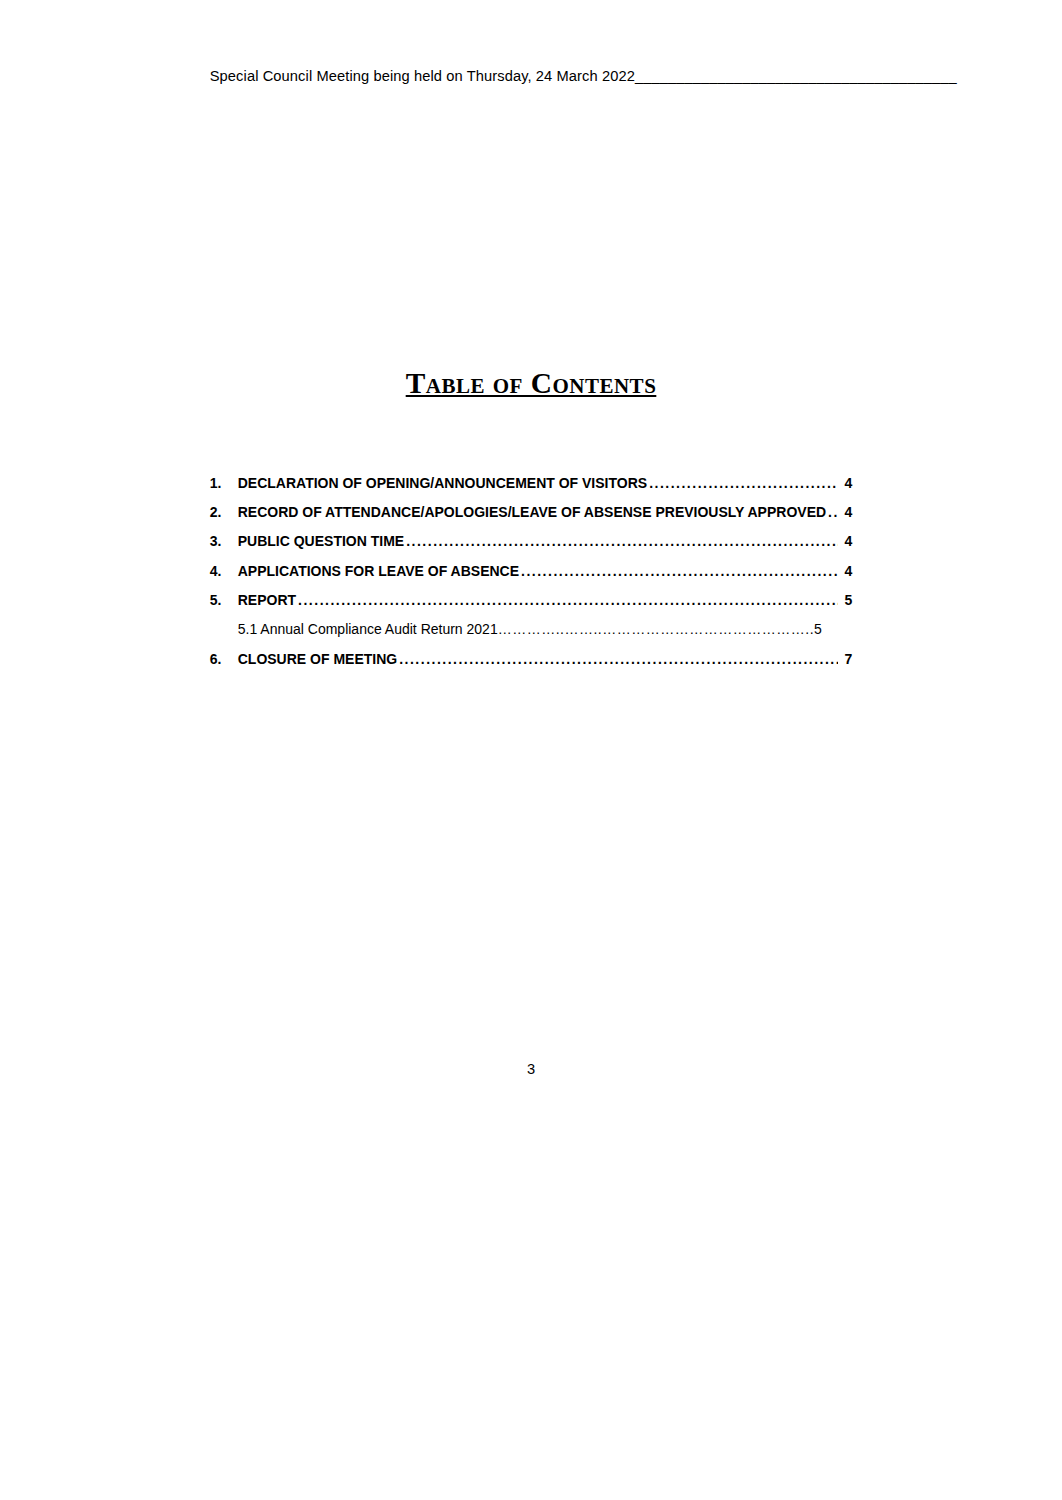Special Council Meeting being held on Thursday, 24 March 2022_______________________________________
Table of Contents
1. DECLARATION OF OPENING/ANNOUNCEMENT OF VISITORS ....................................................... 4
2. RECORD OF ATTENDANCE/APOLOGIES/LEAVE OF ABSENSE PREVIOUSLY APPROVED ....... 4
3. PUBLIC QUESTION TIME ............................................................................................................. 4
4. APPLICATIONS FOR LEAVE OF ABSENCE ....................................................................................... 4
5. REPORT ................................................................................................................................................. 5
5.1 Annual Compliance Audit Return 2021…………..……..……………………………………..5
6. CLOSURE OF MEETING ................................................................................................................. 7
3